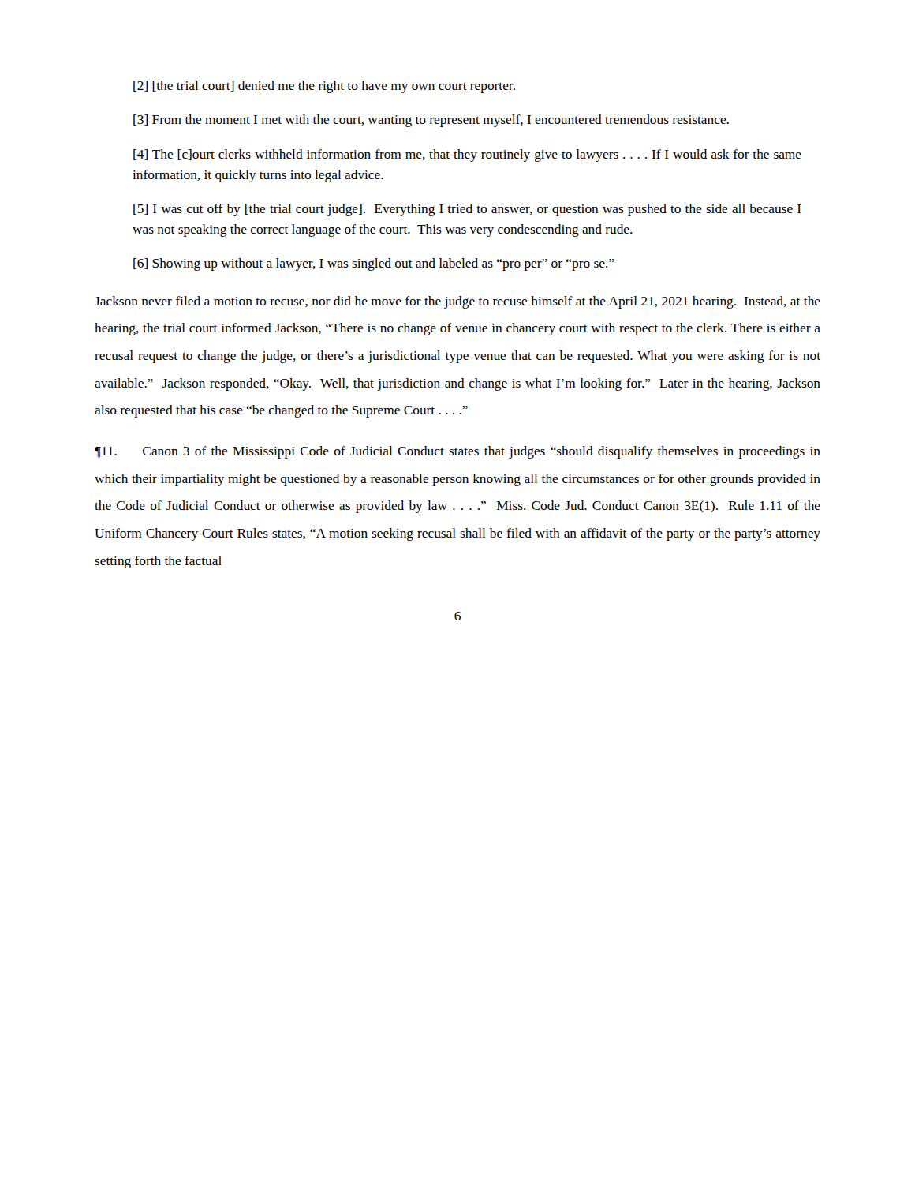[2] [the trial court] denied me the right to have my own court reporter.
[3] From the moment I met with the court, wanting to represent myself, I encountered tremendous resistance.
[4] The [c]ourt clerks withheld information from me, that they routinely give to lawyers . . . . If I would ask for the same information, it quickly turns into legal advice.
[5] I was cut off by [the trial court judge]. Everything I tried to answer, or question was pushed to the side all because I was not speaking the correct language of the court. This was very condescending and rude.
[6] Showing up without a lawyer, I was singled out and labeled as “pro per” or “pro se.”
Jackson never filed a motion to recuse, nor did he move for the judge to recuse himself at the April 21, 2021 hearing. Instead, at the hearing, the trial court informed Jackson, “There is no change of venue in chancery court with respect to the clerk. There is either a recusal request to change the judge, or there’s a jurisdictional type venue that can be requested. What you were asking for is not available.” Jackson responded, “Okay. Well, that jurisdiction and change is what I’m looking for.” Later in the hearing, Jackson also requested that his case “be changed to the Supreme Court . . . .”
¶11. Canon 3 of the Mississippi Code of Judicial Conduct states that judges “should disqualify themselves in proceedings in which their impartiality might be questioned by a reasonable person knowing all the circumstances or for other grounds provided in the Code of Judicial Conduct or otherwise as provided by law . . . .” Miss. Code Jud. Conduct Canon 3E(1). Rule 1.11 of the Uniform Chancery Court Rules states, “A motion seeking recusal shall be filed with an affidavit of the party or the party’s attorney setting forth the factual
6